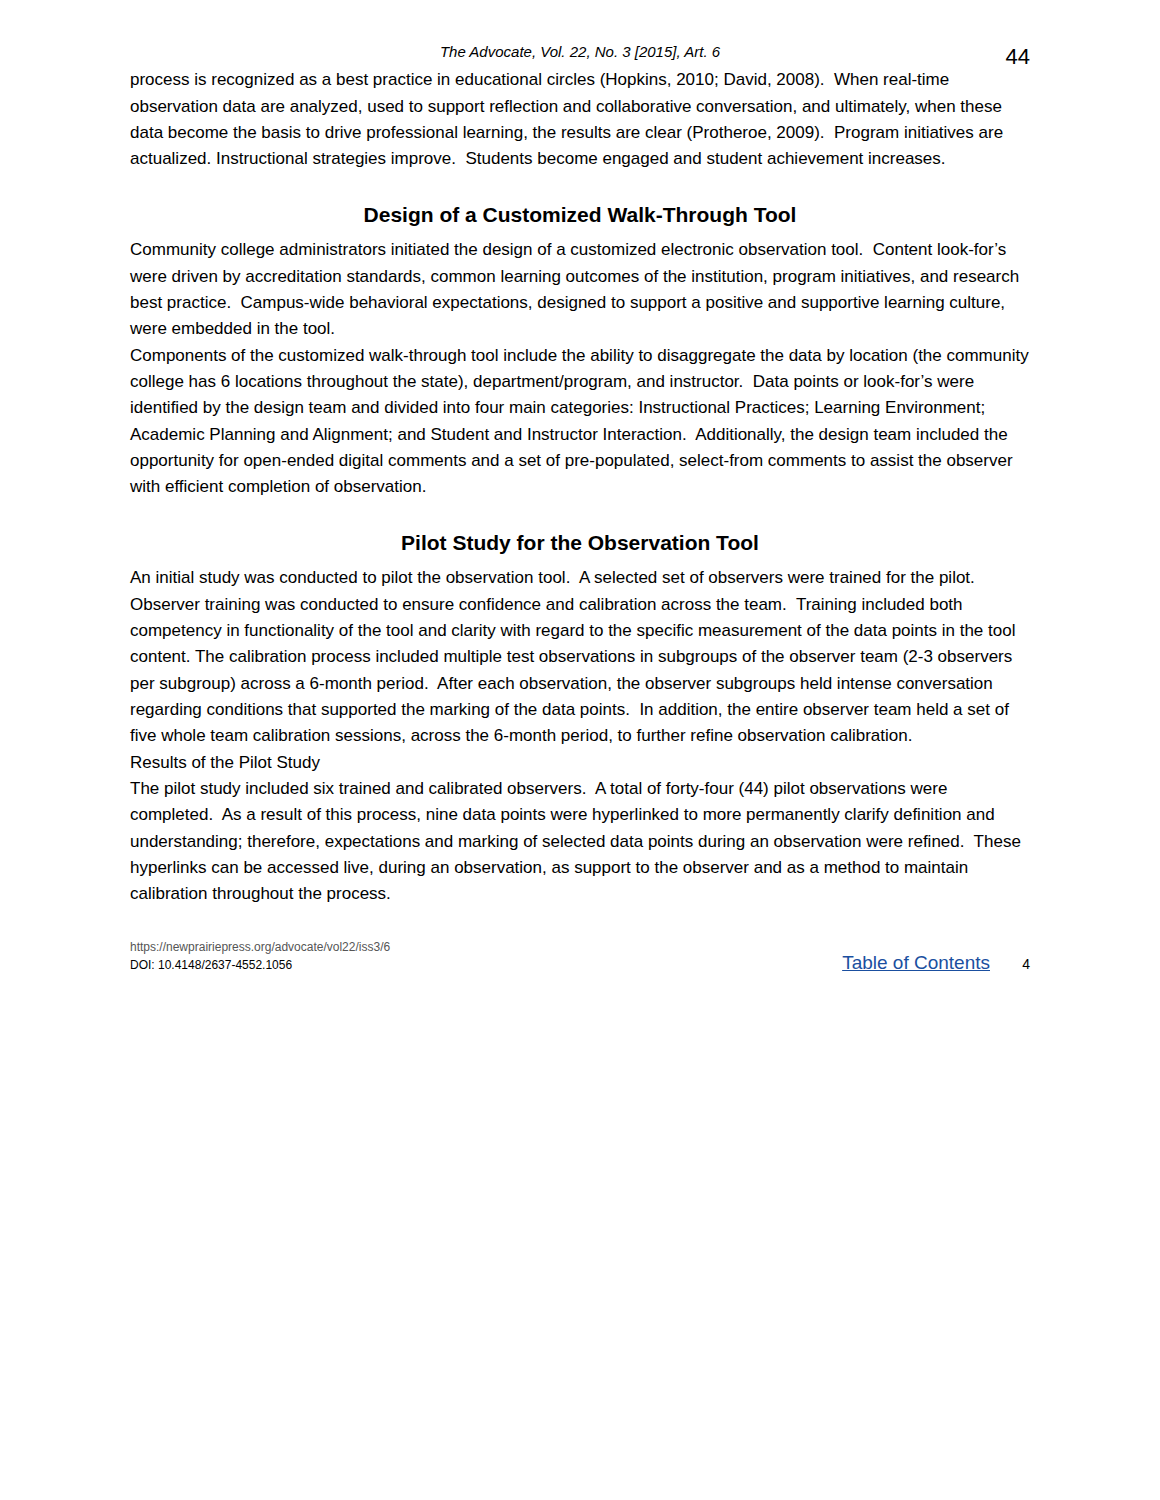44
The Advocate, Vol. 22, No. 3 [2015], Art. 6
process is recognized as a best practice in educational circles (Hopkins, 2010; David, 2008). When real-time observation data are analyzed, used to support reflection and collaborative conversation, and ultimately, when these data become the basis to drive professional learning, the results are clear (Protheroe, 2009). Program initiatives are actualized. Instructional strategies improve. Students become engaged and student achievement increases.
Design of a Customized Walk-Through Tool
Community college administrators initiated the design of a customized electronic observation tool. Content look-for’s were driven by accreditation standards, common learning outcomes of the institution, program initiatives, and research best practice. Campus-wide behavioral expectations, designed to support a positive and supportive learning culture, were embedded in the tool.
Components of the customized walk-through tool include the ability to disaggregate the data by location (the community college has 6 locations throughout the state), department/program, and instructor. Data points or look-for’s were identified by the design team and divided into four main categories: Instructional Practices; Learning Environment; Academic Planning and Alignment; and Student and Instructor Interaction. Additionally, the design team included the opportunity for open-ended digital comments and a set of pre-populated, select-from comments to assist the observer with efficient completion of observation.
Pilot Study for the Observation Tool
An initial study was conducted to pilot the observation tool. A selected set of observers were trained for the pilot. Observer training was conducted to ensure confidence and calibration across the team. Training included both competency in functionality of the tool and clarity with regard to the specific measurement of the data points in the tool content. The calibration process included multiple test observations in subgroups of the observer team (2-3 observers per subgroup) across a 6-month period. After each observation, the observer subgroups held intense conversation regarding conditions that supported the marking of the data points. In addition, the entire observer team held a set of five whole team calibration sessions, across the 6-month period, to further refine observation calibration.
Results of the Pilot Study
The pilot study included six trained and calibrated observers. A total of forty-four (44) pilot observations were completed. As a result of this process, nine data points were hyperlinked to more permanently clarify definition and understanding; therefore, expectations and marking of selected data points during an observation were refined. These hyperlinks can be accessed live, during an observation, as support to the observer and as a method to maintain calibration throughout the process.
https://newprairiepress.org/advocate/vol22/iss3/6
DOI: 10.4148/2637-4552.1056
Table of Contents
4